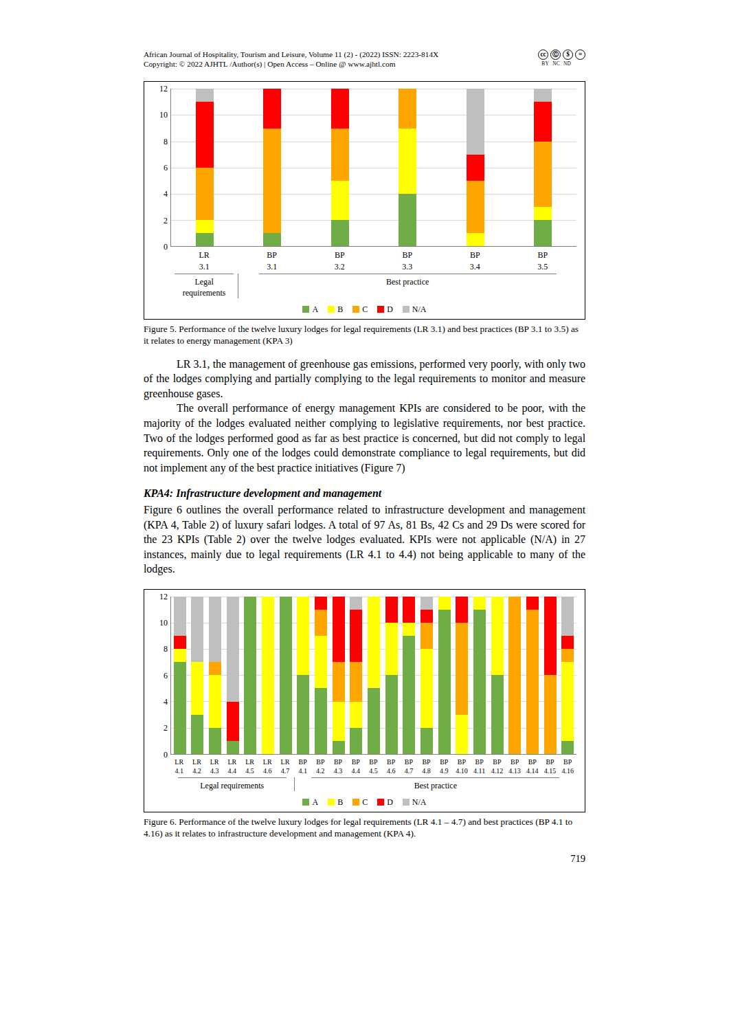African Journal of Hospitality, Tourism and Leisure, Volume 11 (2) - (2022) ISSN: 2223-814X
Copyright: © 2022 AJHTL /Author(s) | Open Access – Online @ www.ajhtl.com
ccⒸ$=
BY NC ND
12
10
8
6
4
2
0
LR 3.1 BP 3.1 BP 3.2 BP 3.3 BP 3.4 BP 3.5
Legal
requirements
Best practice
A
B
C
D
N/A
Figure 5. Performance of the twelve luxury lodges for legal requirements (LR 3.1) and best practices (BP 3.1 to 3.5) as it relates to energy management (KPA 3)
LR 3.1, the management of greenhouse gas emissions, performed very poorly, with only two of the lodges complying and partially complying to the legal requirements to monitor and measure greenhouse gases.
The overall performance of energy management KPIs are considered to be poor, with the majority of the lodges evaluated neither complying to legislative requirements, nor best practice. Two of the lodges performed good as far as best practice is concerned, but did not comply to legal requirements. Only one of the lodges could demonstrate compliance to legal requirements, but did not implement any of the best practice initiatives (Figure 7)
KPA4: Infrastructure development and management
Figure 6 outlines the overall performance related to infrastructure development and management (KPA 4, Table 2) of luxury safari lodges. A total of 97 As, 81 Bs, 42 Cs and 29 Ds were scored for the 23 KPIs (Table 2) over the twelve lodges evaluated. KPIs were not applicable (N/A) in 27 instances, mainly due to legal requirements (LR 4.1 to 4.4) not being applicable to many of the lodges.
12
10
8
6
4
2
0
LR
4.1 LR
4.2 LR
4.3 LR
4.4 LR
4.5 LR
4.6 LR
4.7 BP
4.1 BP
4.2 BP
4.3 BP
4.4 BP
4.5 BP
4.6 BP
4.7 BP
4.8 BP
4.9 BP
4.10 BP
4.11 BP
4.12 BP
4.13 BP
4.14 BP
4.15 BP
4.16
Legal requirements
Best practice
A
B
C
D
N/A
Figure 6. Performance of the twelve luxury lodges for legal requirements (LR 4.1 – 4.7) and best practices (BP 4.1 to 4.16) as it relates to infrastructure development and management (KPA 4).
719